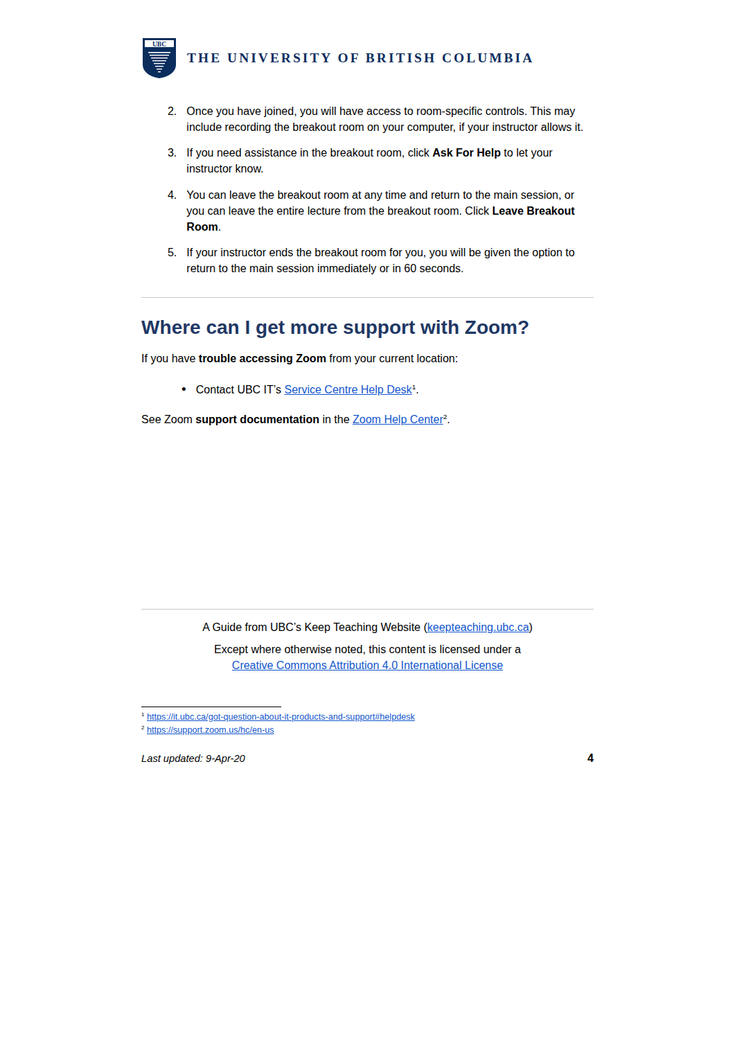UBC
The University of British Columbia
Once you have joined, you will have access to room-specific controls. This may include recording the breakout room on your computer, if your instructor allows it.
If you need assistance in the breakout room, click Ask For Help to let your instructor know.
You can leave the breakout room at any time and return to the main session, or you can leave the entire lecture from the breakout room. Click Leave Breakout Room.
If your instructor ends the breakout room for you, you will be given the option to return to the main session immediately or in 60 seconds.
Where can I get more support with Zoom?
If you have trouble accessing Zoom from your current location:
Contact UBC IT’s Service Centre Help Desk1.
See Zoom support documentation in the Zoom Help Center2.
A Guide from UBC’s Keep Teaching Website (keepteaching.ubc.ca)
Except where otherwise noted, this content is licensed under a
Creative Commons Attribution 4.0 International License
1 https://it.ubc.ca/got-question-about-it-products-and-support#helpdesk
2 https://support.zoom.us/hc/en-us
Last updated: 9-Apr-20 4